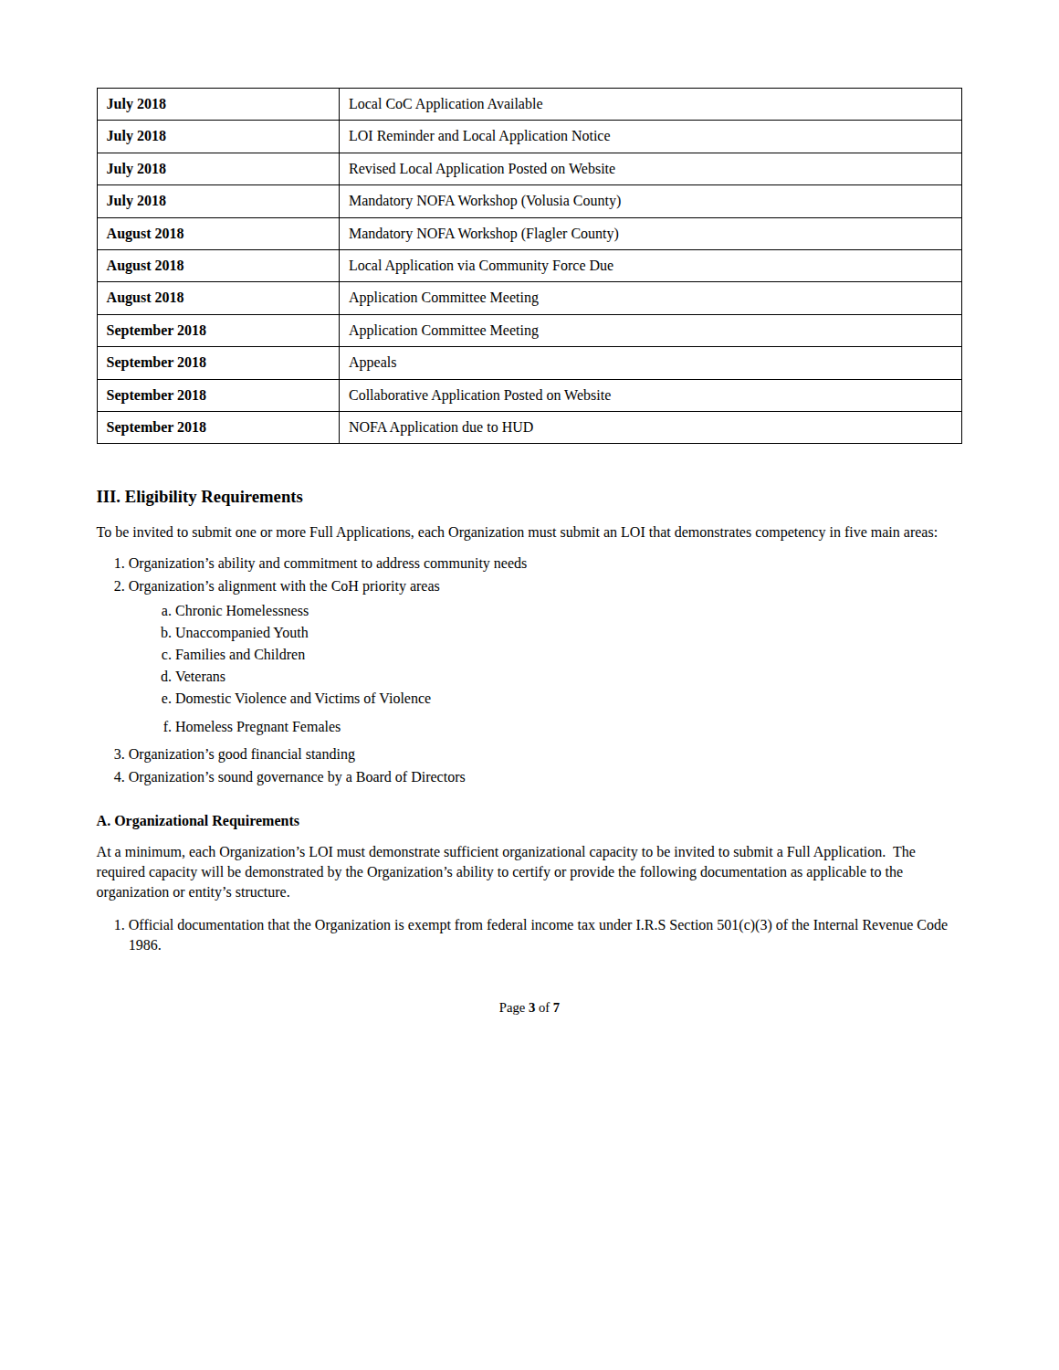| July 2018 | Local CoC Application Available |
| July 2018 | LOI Reminder and Local Application Notice |
| July 2018 | Revised Local Application Posted on Website |
| July 2018 | Mandatory NOFA Workshop (Volusia County) |
| August 2018 | Mandatory NOFA Workshop (Flagler County) |
| August 2018 | Local Application via Community Force Due |
| August 2018 | Application Committee Meeting |
| September 2018 | Application Committee Meeting |
| September 2018 | Appeals |
| September 2018 | Collaborative Application Posted on Website |
| September 2018 | NOFA Application due to HUD |
III. Eligibility Requirements
To be invited to submit one or more Full Applications, each Organization must submit an LOI that demonstrates competency in five main areas:
Organization’s ability and commitment to address community needs
Organization’s alignment with the CoH priority areas
Chronic Homelessness
Unaccompanied Youth
Families and Children
Veterans
Domestic Violence and Victims of Violence
Homeless Pregnant Females
Organization’s good financial standing
Organization’s sound governance by a Board of Directors
A. Organizational Requirements
At a minimum, each Organization’s LOI must demonstrate sufficient organizational capacity to be invited to submit a Full Application. The required capacity will be demonstrated by the Organization’s ability to certify or provide the following documentation as applicable to the organization or entity’s structure.
Official documentation that the Organization is exempt from federal income tax under I.R.S Section 501(c)(3) of the Internal Revenue Code 1986.
Page 3 of 7